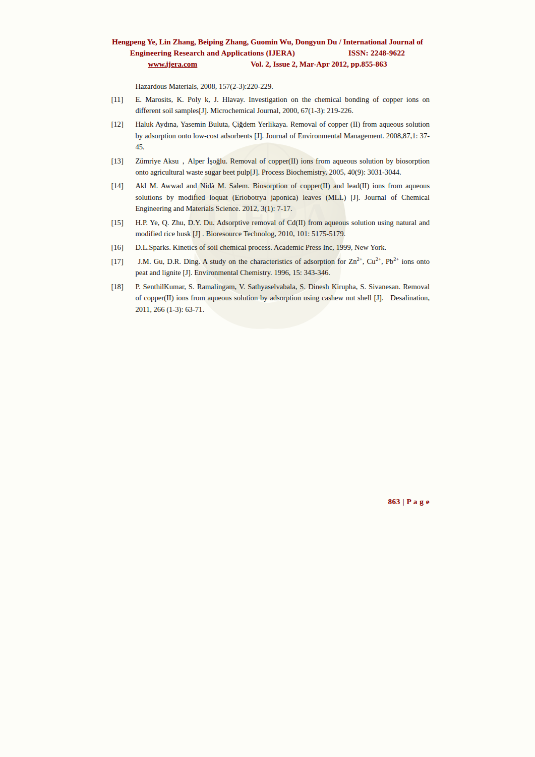IJERA
Hengpeng Ye, Lin Zhang, Beiping Zhang, Guomin Wu, Dongyun Du / International Journal of
Engineering Research and Applications (IJERA) ISSN: 2248-9622
www.ijera.com Vol. 2, Issue 2, Mar-Apr 2012, pp.855-863
Hazardous Materials, 2008, 157(2-3):220-229.
[11] E. Marosits, K. Poly k, J. Hlavay. Investigation on the chemical bonding of copper ions on different soil samples[J]. Microchemical Journal, 2000, 67(1-3): 219-226.
[12] Haluk Aydına, Yasemin Buluta, Çiğdem Yerlikaya. Removal of copper (II) from aqueous solution by adsorption onto low-cost adsorbents [J]. Journal of Environmental Management. 2008,87,1: 37-45.
[13] Zümriye Aksu，Alper İşoğlu. Removal of copper(II) ions from aqueous solution by biosorption onto agricultural waste sugar beet pulp[J]. Process Biochemistry, 2005, 40(9): 3031-3044.
[14] Akl M. Awwad and Nidà M. Salem. Biosorption of copper(II) and lead(II) ions from aqueous solutions by modified loquat (Eriobotrya japonica) leaves (MLL) [J]. Journal of Chemical Engineering and Materials Science. 2012, 3(1): 7-17.
[15] H.P. Ye, Q. Zhu, D.Y. Du. Adsorptive removal of Cd(II) from aqueous solution using natural and modified rice husk [J] . Bioresource Technolog, 2010, 101: 5175-5179.
[16] D.L.Sparks. Kinetics of soil chemical process. Academic Press Inc, 1999, New York.
[17] J.M. Gu, D.R. Ding. A study on the characteristics of adsorption for Zn2+, Cu2+, Pb2+ ions onto peat and lignite [J]. Environmental Chemistry. 1996, 15: 343-346.
[18] P. SenthilKumar, S. Ramalingam, V. Sathyaselvabala, S. Dinesh Kirupha, S. Sivanesan. Removal of copper(II) ions from aqueous solution by adsorption using cashew nut shell [J]. Desalination, 2011, 266 (1-3): 63-71.
863 | P a g e